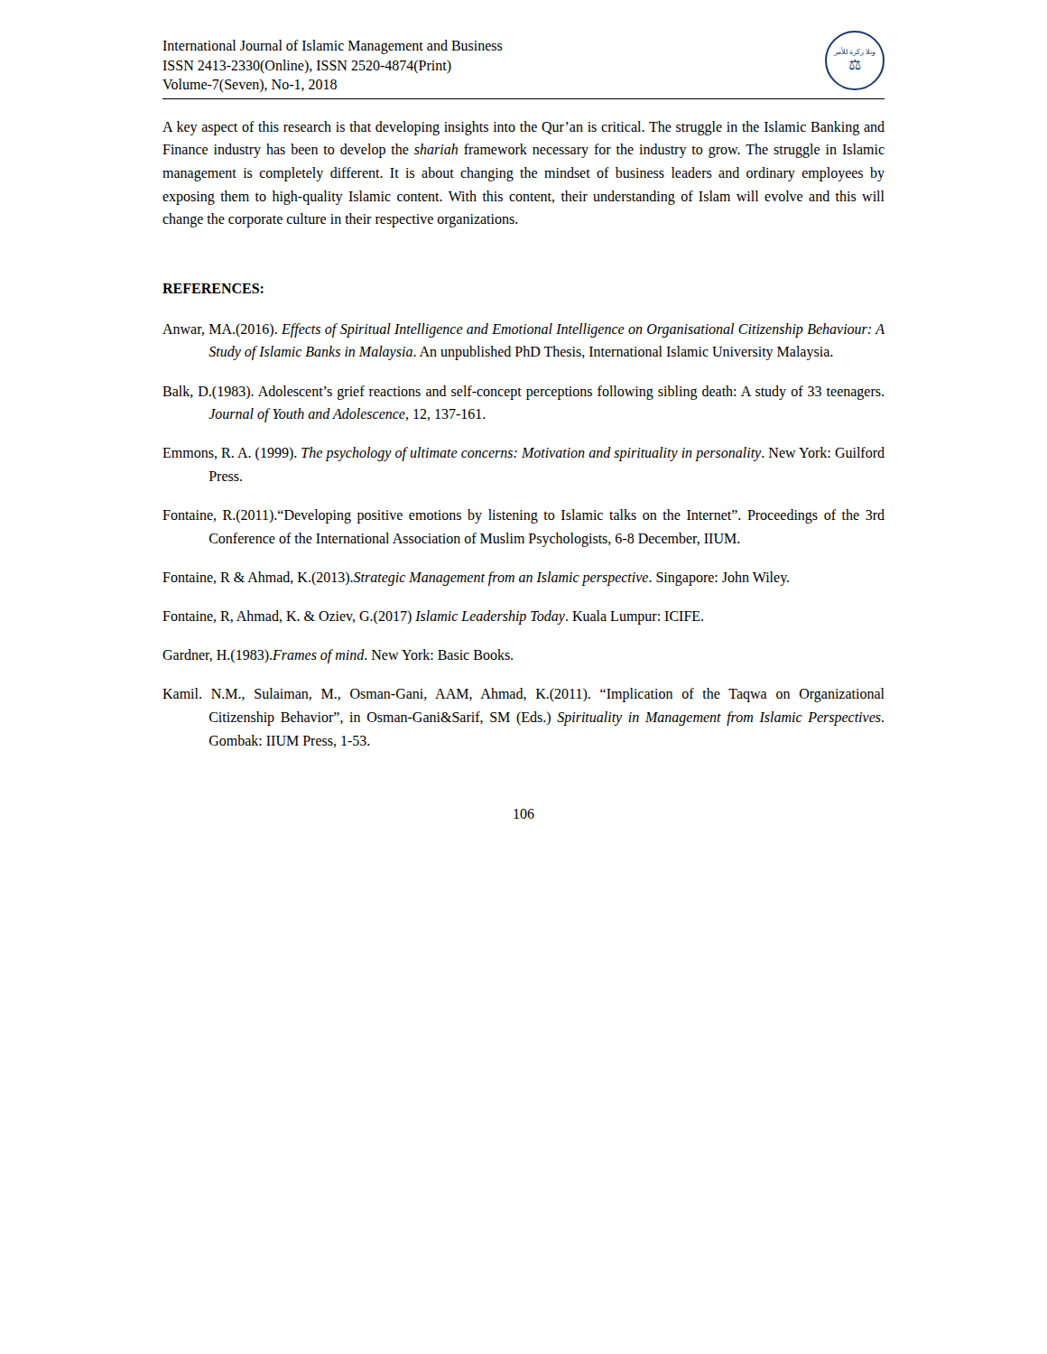ونلا زكرة للأمر ⚖
International Journal of Islamic Management and Business
ISSN 2413-2330(Online), ISSN 2520-4874(Print)
Volume-7(Seven), No-1, 2018
A key aspect of this research is that developing insights into the Qur’an is critical. The struggle in the Islamic Banking and Finance industry has been to develop the shariah framework necessary for the industry to grow. The struggle in Islamic management is completely different. It is about changing the mindset of business leaders and ordinary employees by exposing them to high-quality Islamic content. With this content, their understanding of Islam will evolve and this will change the corporate culture in their respective organizations.
REFERENCES:
Anwar, MA.(2016). Effects of Spiritual Intelligence and Emotional Intelligence on Organisational Citizenship Behaviour: A Study of Islamic Banks in Malaysia. An unpublished PhD Thesis, International Islamic University Malaysia.
Balk, D.(1983). Adolescent’s grief reactions and self-concept perceptions following sibling death: A study of 33 teenagers. Journal of Youth and Adolescence, 12, 137-161.
Emmons, R. A. (1999). The psychology of ultimate concerns: Motivation and spirituality in personality. New York: Guilford Press.
Fontaine, R.(2011).“Developing positive emotions by listening to Islamic talks on the Internet”. Proceedings of the 3rd Conference of the International Association of Muslim Psychologists, 6-8 December, IIUM.
Fontaine, R & Ahmad, K.(2013).Strategic Management from an Islamic perspective. Singapore: John Wiley.
Fontaine, R, Ahmad, K. & Oziev, G.(2017) Islamic Leadership Today. Kuala Lumpur: ICIFE.
Gardner, H.(1983).Frames of mind. New York: Basic Books.
Kamil. N.M., Sulaiman, M., Osman-Gani, AAM, Ahmad, K.(2011). “Implication of the Taqwa on Organizational Citizenship Behavior”, in Osman-Gani&Sarif, SM (Eds.) Spirituality in Management from Islamic Perspectives. Gombak: IIUM Press, 1-53.
106